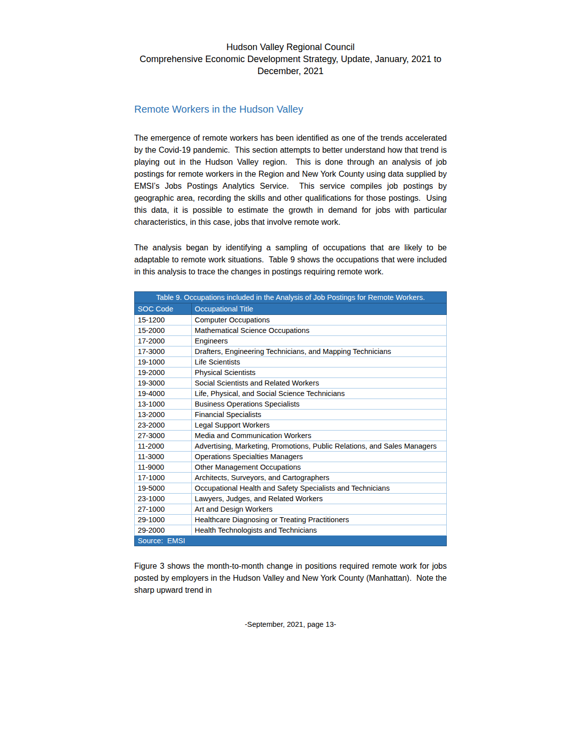Hudson Valley Regional Council
Comprehensive Economic Development Strategy, Update, January, 2021 to December, 2021
Remote Workers in the Hudson Valley
The emergence of remote workers has been identified as one of the trends accelerated by the Covid-19 pandemic. This section attempts to better understand how that trend is playing out in the Hudson Valley region. This is done through an analysis of job postings for remote workers in the Region and New York County using data supplied by EMSI’s Jobs Postings Analytics Service. This service compiles job postings by geographic area, recording the skills and other qualifications for those postings. Using this data, it is possible to estimate the growth in demand for jobs with particular characteristics, in this case, jobs that involve remote work.
The analysis began by identifying a sampling of occupations that are likely to be adaptable to remote work situations. Table 9 shows the occupations that were included in this analysis to trace the changes in postings requiring remote work.
Table 9. Occupations included in the Analysis of Job Postings for Remote Workers.
| SOC Code | Occupational Title |
| --- | --- |
| 15-1200 | Computer Occupations |
| 15-2000 | Mathematical Science Occupations |
| 17-2000 | Engineers |
| 17-3000 | Drafters, Engineering Technicians, and Mapping Technicians |
| 19-1000 | Life Scientists |
| 19-2000 | Physical Scientists |
| 19-3000 | Social Scientists and Related Workers |
| 19-4000 | Life, Physical, and Social Science Technicians |
| 13-1000 | Business Operations Specialists |
| 13-2000 | Financial Specialists |
| 23-2000 | Legal Support Workers |
| 27-3000 | Media and Communication Workers |
| 11-2000 | Advertising, Marketing, Promotions, Public Relations, and Sales Managers |
| 11-3000 | Operations Specialties Managers |
| 11-9000 | Other Management Occupations |
| 17-1000 | Architects, Surveyors, and Cartographers |
| 19-5000 | Occupational Health and Safety Specialists and Technicians |
| 23-1000 | Lawyers, Judges, and Related Workers |
| 27-1000 | Art and Design Workers |
| 29-1000 | Healthcare Diagnosing or Treating Practitioners |
| 29-2000 | Health Technologists and Technicians |
| Source: EMSI |
Figure 3 shows the month-to-month change in positions required remote work for jobs posted by employers in the Hudson Valley and New York County (Manhattan). Note the sharp upward trend in
-September, 2021, page 13-